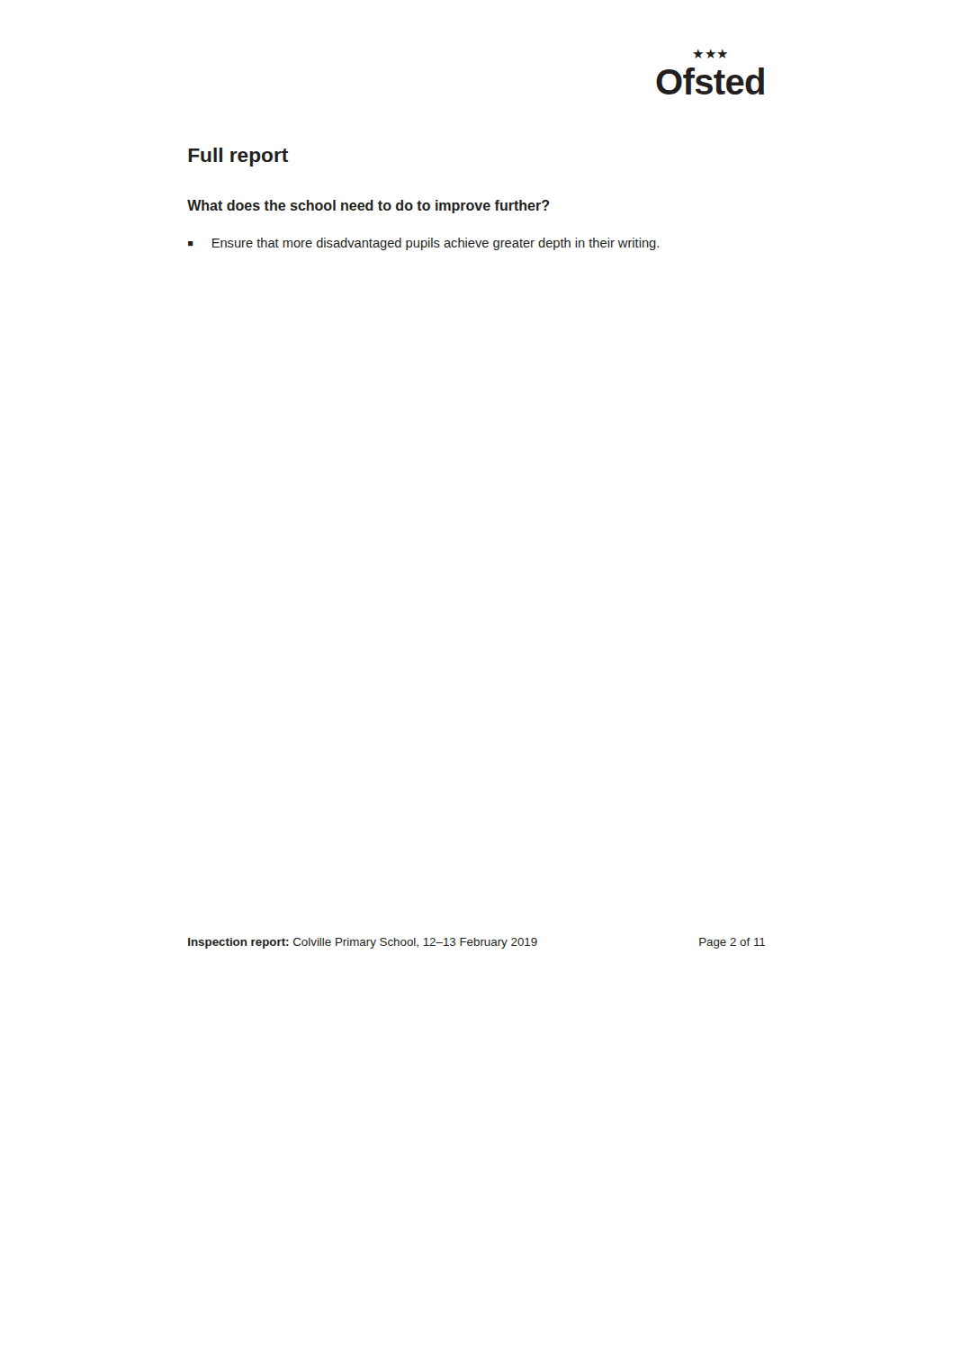★★★
Ofsted
Full report
What does the school need to do to improve further?
Ensure that more disadvantaged pupils achieve greater depth in their writing.
Inspection report: Colville Primary School, 12–13 February 2019
Page 2 of 11